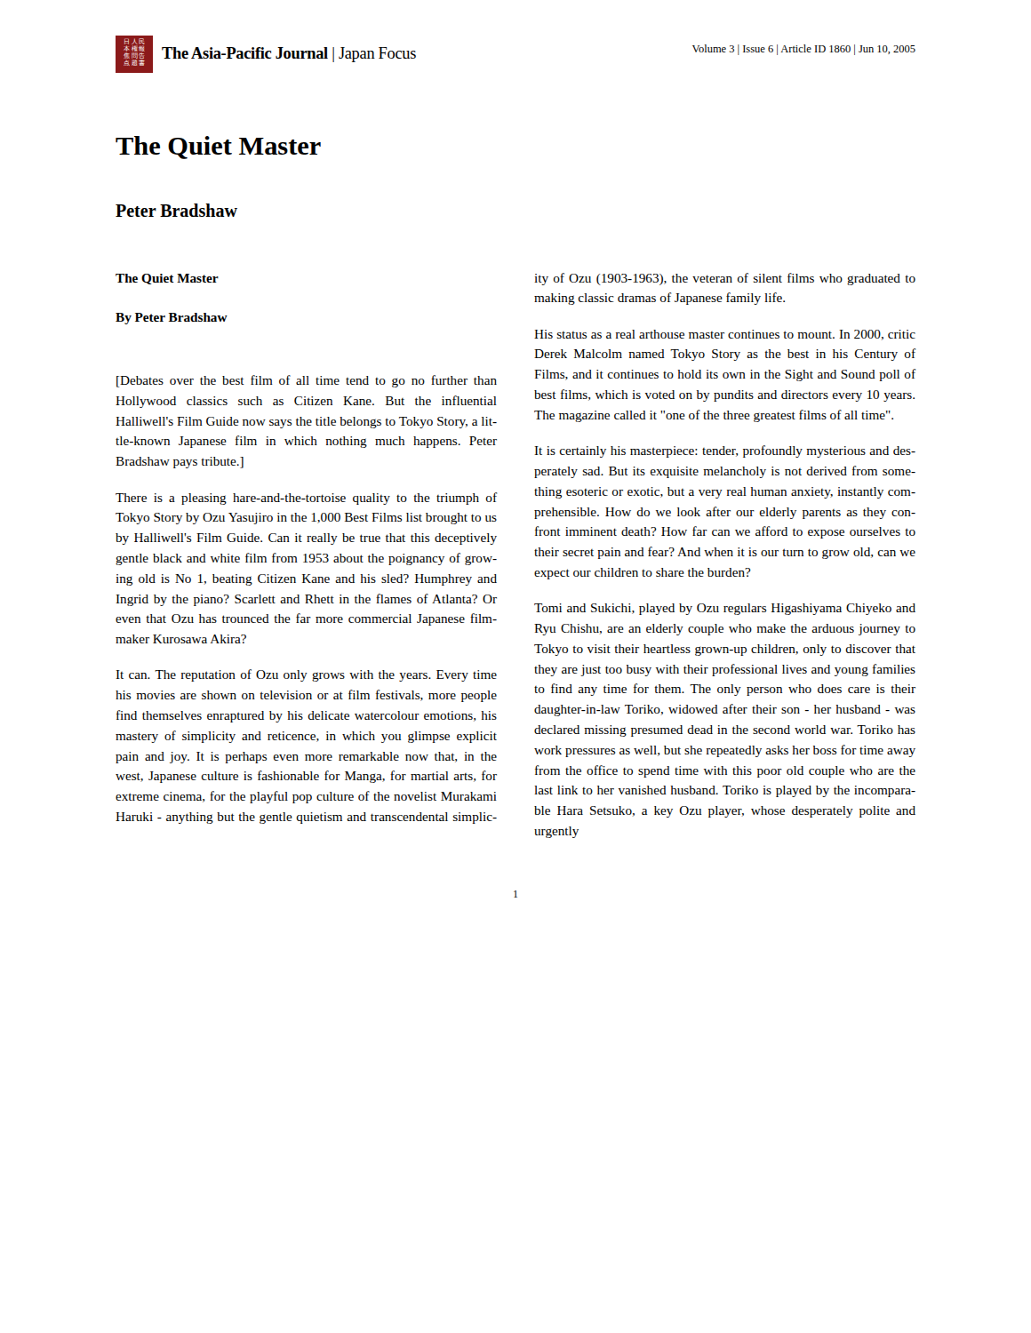日 人 民
本 権 報
焦 問 告
点 題 書
The Asia-Pacific Journal | Japan Focus
Volume 3 | Issue 6 | Article ID 1860 | Jun 10, 2005
The Quiet Master
Peter Bradshaw
The Quiet Master
By Peter Bradshaw
[Debates over the best film of all time tend to go no further than Hollywood classics such as Citizen Kane. But the influential Halliwell's Film Guide now says the title belongs to Tokyo Story, a little-known Japanese film in which nothing much happens. Peter Bradshaw pays tribute.]
There is a pleasing hare-and-the-tortoise quality to the triumph of Tokyo Story by Ozu Yasujiro in the 1,000 Best Films list brought to us by Halliwell's Film Guide. Can it really be true that this deceptively gentle black and white film from 1953 about the poignancy of growing old is No 1, beating Citizen Kane and his sled? Humphrey and Ingrid by the piano? Scarlett and Rhett in the flames of Atlanta? Or even that Ozu has trounced the far more commercial Japanese film-maker Kurosawa Akira?
It can. The reputation of Ozu only grows with the years. Every time his movies are shown on television or at film festivals, more people find themselves enraptured by his delicate watercolour emotions, his mastery of simplicity and reticence, in which you glimpse explicit pain and joy. It is perhaps even more remarkable now that, in the west, Japanese culture is fashionable for Manga, for martial arts, for extreme cinema, for the playful pop culture of the novelist Murakami Haruki - anything but the gentle quietism and transcendental simplicity of Ozu (1903-1963), the veteran of silent films who graduated to making classic dramas of Japanese family life.
His status as a real arthouse master continues to mount. In 2000, critic Derek Malcolm named Tokyo Story as the best in his Century of Films, and it continues to hold its own in the Sight and Sound poll of best films, which is voted on by pundits and directors every 10 years. The magazine called it "one of the three greatest films of all time".
It is certainly his masterpiece: tender, profoundly mysterious and desperately sad. But its exquisite melancholy is not derived from something esoteric or exotic, but a very real human anxiety, instantly comprehensible. How do we look after our elderly parents as they confront imminent death? How far can we afford to expose ourselves to their secret pain and fear? And when it is our turn to grow old, can we expect our children to share the burden?
Tomi and Sukichi, played by Ozu regulars Higashiyama Chiyeko and Ryu Chishu, are an elderly couple who make the arduous journey to Tokyo to visit their heartless grown-up children, only to discover that they are just too busy with their professional lives and young families to find any time for them. The only person who does care is their daughter-in-law Toriko, widowed after their son - her husband - was declared missing presumed dead in the second world war. Toriko has work pressures as well, but she repeatedly asks her boss for time away from the office to spend time with this poor old couple who are the last link to her vanished husband. Toriko is played by the incomparable Hara Setsuko, a key Ozu player, whose desperately polite and urgently
1